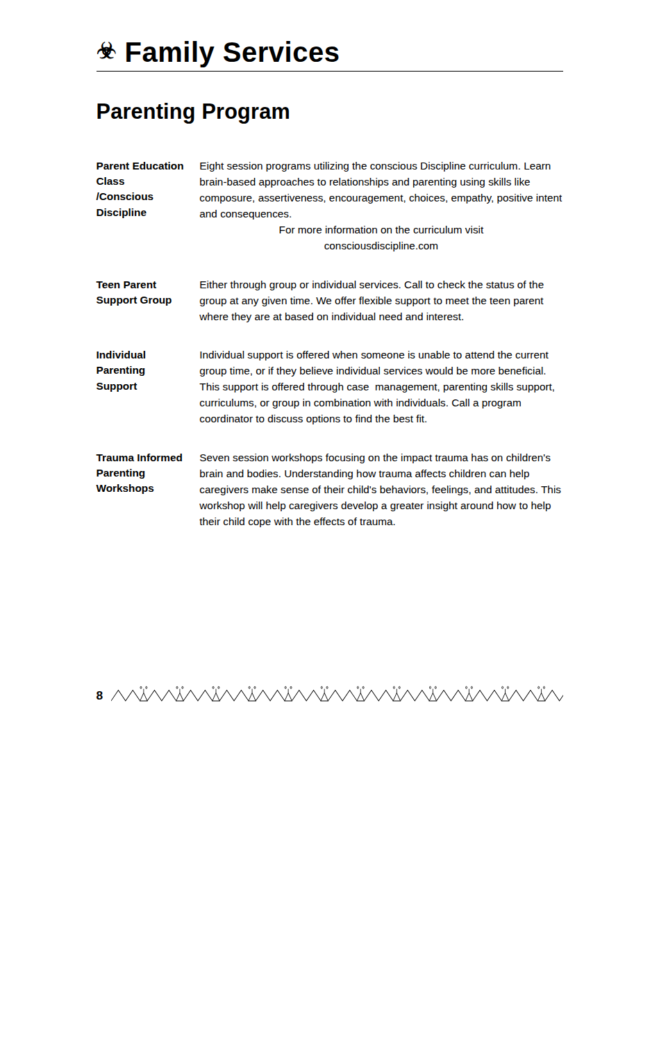☣ Family Services
Parenting Program
Parent Education Class
/Conscious Discipline
Eight session programs utilizing the conscious Discipline curriculum. Learn brain-based approaches to relationships and parenting using skills like composure, assertiveness, encouragement, choices, empathy, positive intent and consequences.
For more information on the curriculum visit
consciousdiscipline.com
Teen Parent Support Group
Either through group or individual services. Call to check the status of the group at any given time. We offer flexible support to meet the teen parent where they are at based on individual need and interest.
Individual Parenting Support
Individual support is offered when someone is unable to attend the current group time, or if they believe individual services would be more beneficial. This support is offered through case management, parenting skills support, curriculums, or group in combination with individuals. Call a program coordinator to discuss options to find the best fit.
Trauma Informed Parenting Workshops
Seven session workshops focusing on the impact trauma has on children's brain and bodies. Understanding how trauma affects children can help caregivers make sense of their child's behaviors, feelings, and attitudes. This workshop will help caregivers develop a greater insight around how to help their child cope with the effects of trauma.
8